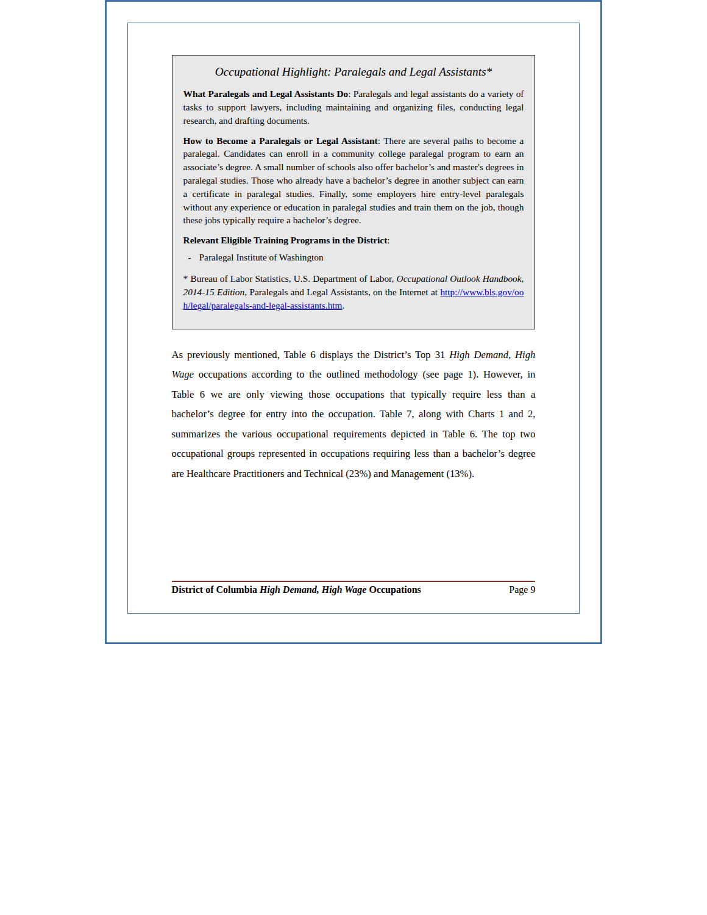Occupational Highlight: Paralegals and Legal Assistants*
What Paralegals and Legal Assistants Do: Paralegals and legal assistants do a variety of tasks to support lawyers, including maintaining and organizing files, conducting legal research, and drafting documents.
How to Become a Paralegals or Legal Assistant: There are several paths to become a paralegal. Candidates can enroll in a community college paralegal program to earn an associate’s degree. A small number of schools also offer bachelor’s and master's degrees in paralegal studies. Those who already have a bachelor’s degree in another subject can earn a certificate in paralegal studies. Finally, some employers hire entry-level paralegals without any experience or education in paralegal studies and train them on the job, though these jobs typically require a bachelor’s degree.
Relevant Eligible Training Programs in the District:
Paralegal Institute of Washington
* Bureau of Labor Statistics, U.S. Department of Labor, Occupational Outlook Handbook, 2014-15 Edition, Paralegals and Legal Assistants, on the Internet at http://www.bls.gov/ooh/legal/paralegals-and-legal-assistants.htm.
As previously mentioned, Table 6 displays the District’s Top 31 High Demand, High Wage occupations according to the outlined methodology (see page 1). However, in Table 6 we are only viewing those occupations that typically require less than a bachelor’s degree for entry into the occupation. Table 7, along with Charts 1 and 2, summarizes the various occupational requirements depicted in Table 6. The top two occupational groups represented in occupations requiring less than a bachelor’s degree are Healthcare Practitioners and Technical (23%) and Management (13%).
District of Columbia High Demand, High Wage Occupations
Page 9